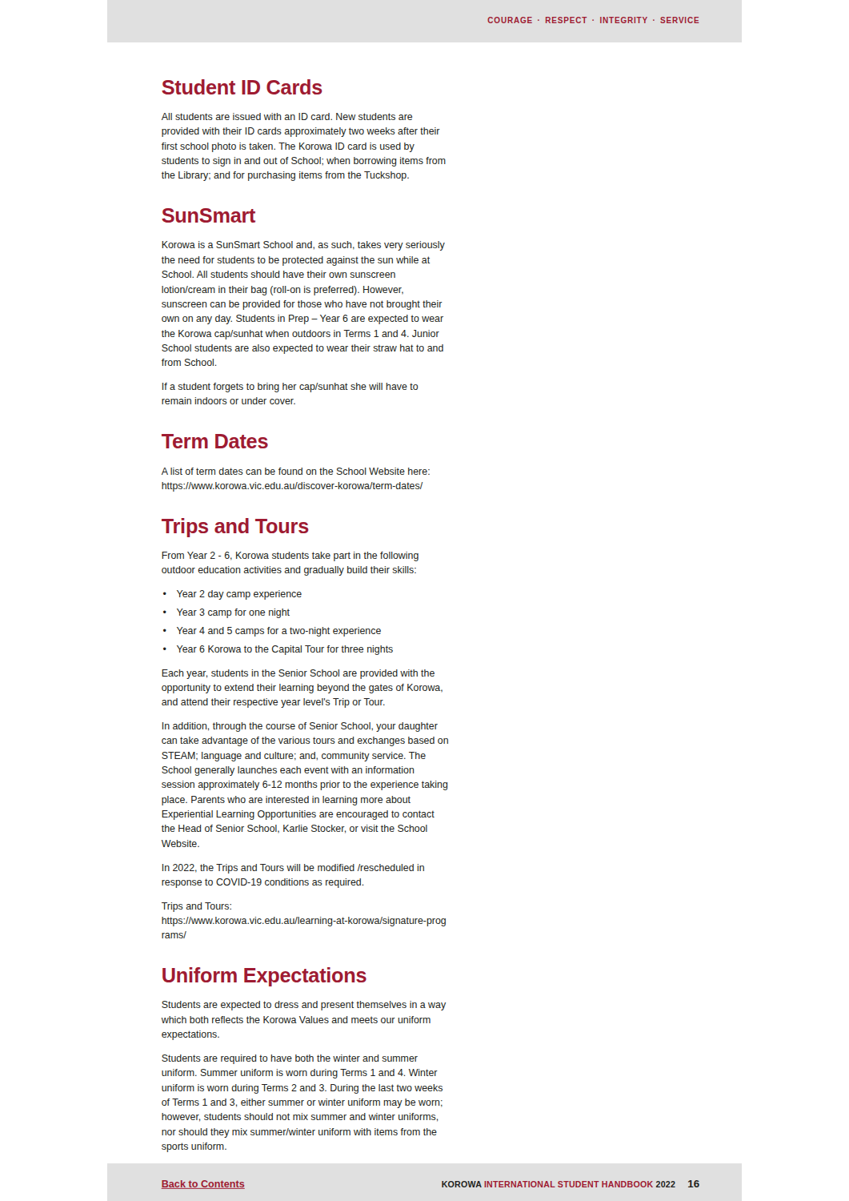COURAGE · RESPECT · INTEGRITY · SERVICE
Student ID Cards
All students are issued with an ID card. New students are provided with their ID cards approximately two weeks after their first school photo is taken. The Korowa ID card is used by students to sign in and out of School; when borrowing items from the Library; and for purchasing items from the Tuckshop.
SunSmart
Korowa is a SunSmart School and, as such, takes very seriously the need for students to be protected against the sun while at School. All students should have their own sunscreen lotion/cream in their bag (roll-on is preferred). However, sunscreen can be provided for those who have not brought their own on any day. Students in Prep – Year 6 are expected to wear the Korowa cap/sunhat when outdoors in Terms 1 and 4. Junior School students are also expected to wear their straw hat to and from School.
If a student forgets to bring her cap/sunhat she will have to remain indoors or under cover.
Term Dates
A list of term dates can be found on the School Website here:
https://www.korowa.vic.edu.au/discover-korowa/term-dates/
Trips and Tours
From Year 2 - 6, Korowa students take part in the following outdoor education activities and gradually build their skills:
Year 2 day camp experience
Year 3 camp for one night
Year 4 and 5 camps for a two-night experience
Year 6 Korowa to the Capital Tour for three nights
Each year, students in the Senior School are provided with the opportunity to extend their learning beyond the gates of Korowa, and attend their respective year level's Trip or Tour.
In addition, through the course of Senior School, your daughter can take advantage of the various tours and exchanges based on STEAM; language and culture; and, community service. The School generally launches each event with an information session approximately 6-12 months prior to the experience taking place. Parents who are interested in learning more about Experiential Learning Opportunities are encouraged to contact the Head of Senior School, Karlie Stocker, or visit the School Website.
In 2022, the Trips and Tours will be modified /rescheduled in response to COVID-19 conditions as required.
Trips and Tours:
https://www.korowa.vic.edu.au/learning-at-korowa/signature-programs/
Uniform Expectations
Students are expected to dress and present themselves in a way which both reflects the Korowa Values and meets our uniform expectations.
Students are required to have both the winter and summer uniform. Summer uniform is worn during Terms 1 and 4. Winter uniform is worn during Terms 2 and 3. During the last two weeks of Terms 1 and 3, either summer or winter uniform may be worn; however, students should not mix summer and winter uniforms, nor should they mix summer/winter uniform with items from the sports uniform.
Back to Contents
KOROWA INTERNATIONAL STUDENT HANDBOOK 202216